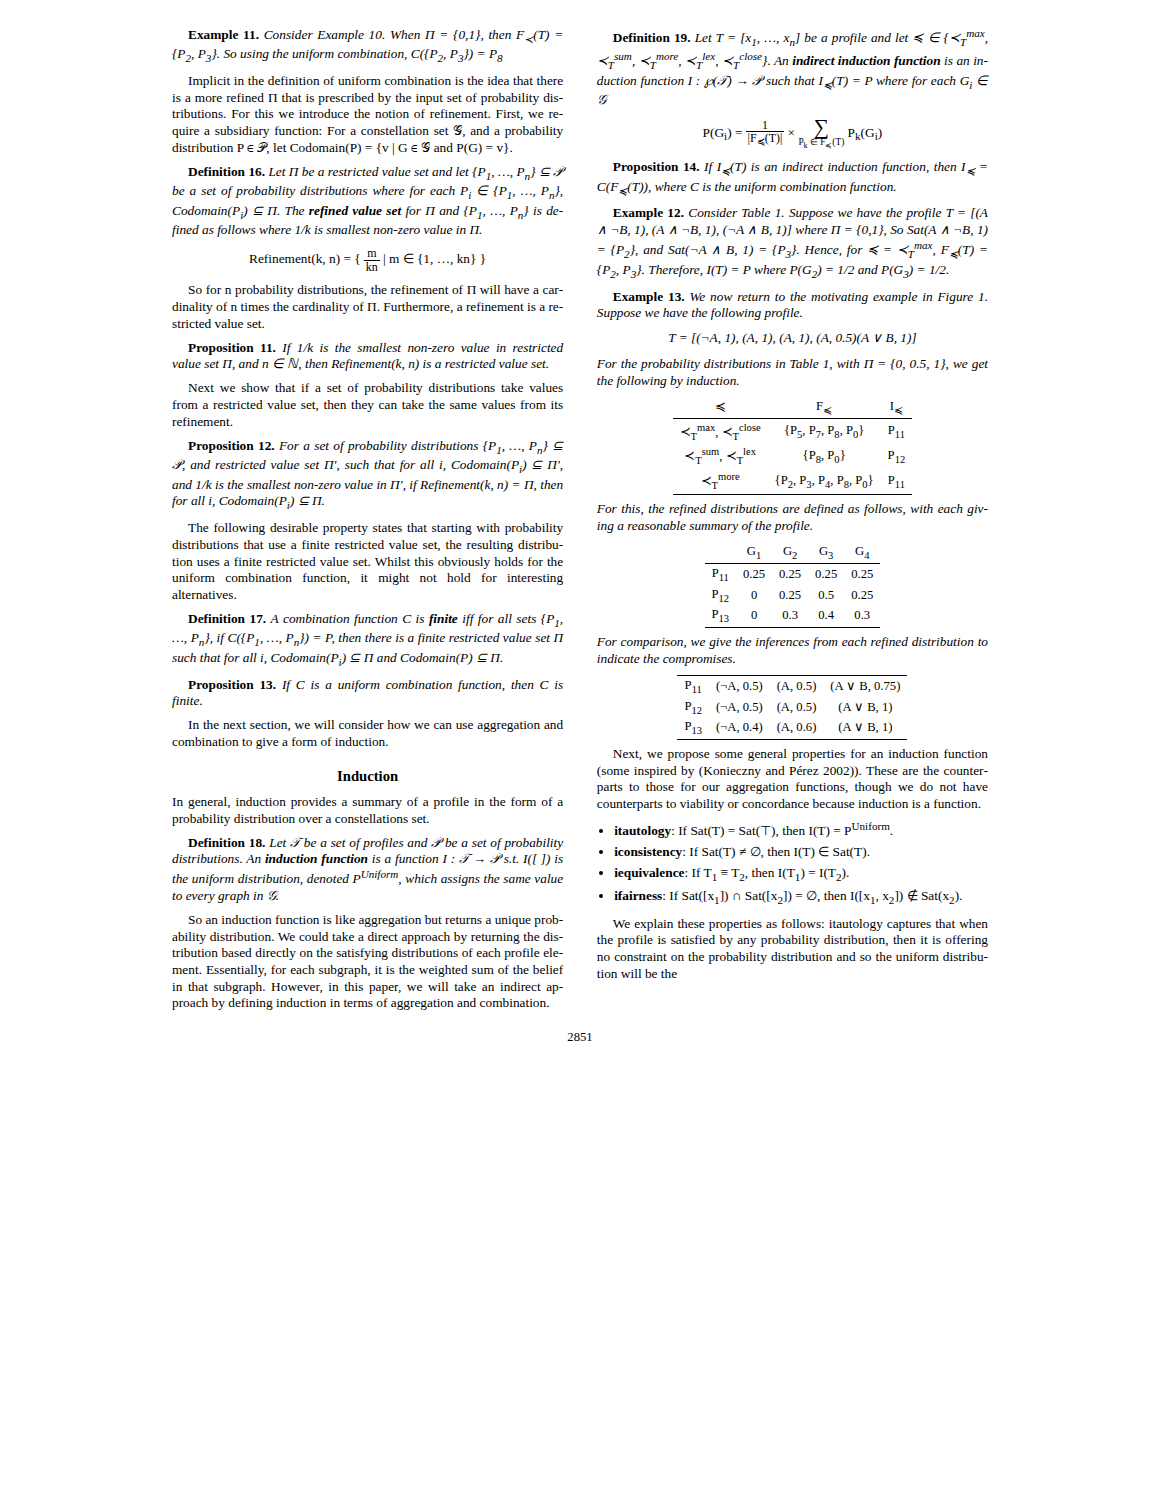Example 11. Consider Example 10. When Π = {0,1}, then F≺(T) = {P2, P3}. So using the uniform combination, C({P2, P3}) = P8
Implicit in the definition of uniform combination is the idea that there is a more refined Π that is prescribed by the input set of probability distributions. For this we introduce the notion of refinement. First, we require a subsidiary function: For a constellation set 𝒢, and a probability distribution P ∈ 𝒫, let Codomain(P) = {v | G ∈ 𝒢 and P(G) = v}.
Definition 16. Let Π be a restricted value set and let {P1, …, Pn} ⊆ 𝒫 be a set of probability distributions where for each Pi ∈ {P1, …, Pn}, Codomain(Pi) ⊆ Π. The refined value set for Π and {P1, …, Pn} is defined as follows where 1/k is smallest non-zero value in Π.
Refinement(k, n) = { mkn | m ∈ {1, …, kn} }
So for n probability distributions, the refinement of Π will have a cardinality of n times the cardinality of Π. Furthermore, a refinement is a restricted value set.
Proposition 11. If 1/k is the smallest non-zero value in restricted value set Π, and n ∈ ℕ, then Refinement(k, n) is a restricted value set.
Next we show that if a set of probability distributions take values from a restricted value set, then they can take the same values from its refinement.
Proposition 12. For a set of probability distributions {P1, …, Pn} ⊆ 𝒫, and restricted value set Π′, such that for all i, Codomain(Pi) ⊆ Π′, and 1/k is the smallest non-zero value in Π′, if Refinement(k, n) = Π, then for all i, Codomain(Pi) ⊆ Π.
The following desirable property states that starting with probability distributions that use a finite restricted value set, the resulting distribution uses a finite restricted value set. Whilst this obviously holds for the uniform combination function, it might not hold for interesting alternatives.
Definition 17. A combination function C is finite iff for all sets {P1, …, Pn}, if C({P1, …, Pn}) = P, then there is a finite restricted value set Π such that for all i, Codomain(Pi) ⊆ Π and Codomain(P) ⊆ Π.
Proposition 13. If C is a uniform combination function, then C is finite.
In the next section, we will consider how we can use aggregation and combination to give a form of induction.
Induction
In general, induction provides a summary of a profile in the form of a probability distribution over a constellations set.
Definition 18. Let 𝒯 be a set of profiles and 𝒫 be a set of probability distributions. An induction function is a function I : 𝒯 → 𝒫 s.t. I([ ]) is the uniform distribution, denoted PUniform, which assigns the same value to every graph in 𝒢.
So an induction function is like aggregation but returns a unique probability distribution. We could take a direct approach by returning the distribution based directly on the satisfying distributions of each profile element. Essentially, for each subgraph, it is the weighted sum of the belief in that subgraph. However, in this paper, we will take an indirect approach by defining induction in terms of aggregation and combination.
Definition 19. Let T = [x1, …, xn] be a profile and let ≼ ∈ {≺Tmax, ≺Tsum, ≺Tmore, ≺Tlex, ≺Tclose}. An indirect induction function is an induction function I : ℘(𝒯) → 𝒫 such that I≼(T) = P where for each Gi ∈ 𝒢
P(Gi) = 1|F≼(T)| × ∑Pk ∈ F≼(T) Pk(Gi)
Proposition 14. If I≼(T) is an indirect induction function, then I≼ = C(F≼(T)), where C is the uniform combination function.
Example 12. Consider Table 1. Suppose we have the profile T = [(A ∧ ¬B, 1), (A ∧ ¬B, 1), (¬A ∧ B, 1)] where Π = {0,1}, So Sat(A ∧ ¬B, 1) = {P2}, and Sat(¬A ∧ B, 1) = {P3}. Hence, for ≼ = ≺Tmax, F≼(T) = {P2, P3}. Therefore, I(T) = P where P(G2) = 1/2 and P(G3) = 1/2.
Example 13. We now return to the motivating example in Figure 1. Suppose we have the following profile.
T = [(¬A, 1), (A, 1), (A, 1), (A, 0.5)(A ∨ B, 1)]
For the probability distributions in Table 1, with Π = {0, 0.5, 1}, we get the following by induction.
| ≼ | F ≼ | I ≼ |
| --- | --- | --- |
| ≺ T max , ≺ T close | {P 5 , P 7 , P 8 , P 0 } | P 11 |
| ≺ T sum , ≺ T lex | {P 8 , P 0 } | P 12 |
| ≺ T more | {P 2 , P 3 , P 4 , P 8 , P 0 } | P 11 |
For this, the refined distributions are defined as follows, with each giving a reasonable summary of the profile.
| | G 1 | G 2 | G 3 | G 4 |
| --- | --- | --- | --- | --- |
| P 11 | 0.25 | 0.25 | 0.25 | 0.25 |
| P 12 | 0 | 0.25 | 0.5 | 0.25 |
| P 13 | 0 | 0.3 | 0.4 | 0.3 |
For comparison, we give the inferences from each refined distribution to indicate the compromises.
| P 11 | (¬A, 0.5) | (A, 0.5) | (A ∨ B, 0.75) |
| P 12 | (¬A, 0.5) | (A, 0.5) | (A ∨ B, 1) |
| P 13 | (¬A, 0.4) | (A, 0.6) | (A ∨ B, 1) |
Next, we propose some general properties for an induction function (some inspired by (Konieczny and Pérez 2002)). These are the counterparts to those for our aggregation functions, though we do not have counterparts to viability or concordance because induction is a function.
itautology: If Sat(T) = Sat(⊤), then I(T) = PUniform.
iconsistency: If Sat(T) ≠ ∅, then I(T) ∈ Sat(T).
iequivalence: If T1 ≡ T2, then I(T1) = I(T2).
ifairness: If Sat([x1]) ∩ Sat([x2]) = ∅, then I([x1, x2]) ∉ Sat(x2).
We explain these properties as follows: itautology captures that when the profile is satisfied by any probability distribution, then it is offering no constraint on the probability distribution and so the uniform distribution will be the
2851